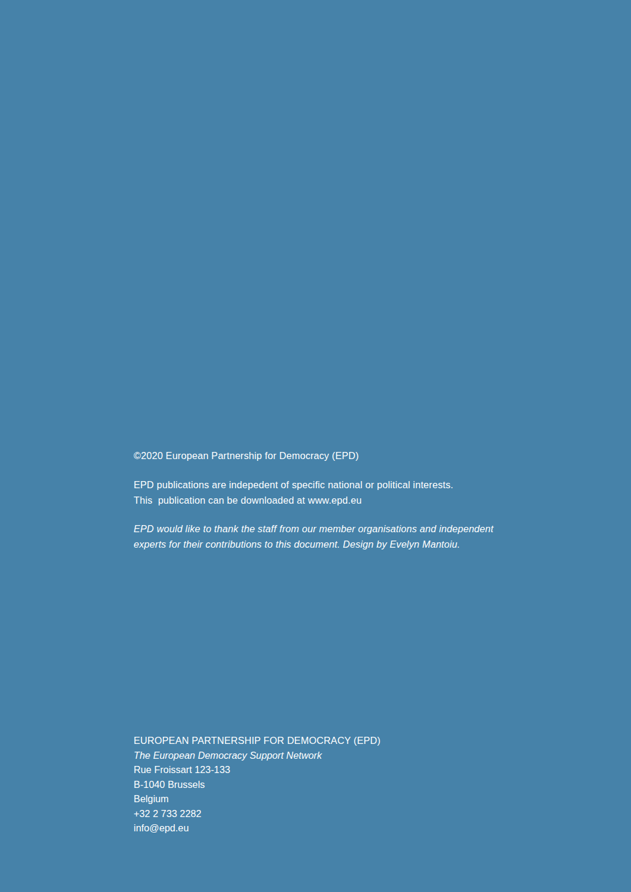©2020 European Partnership for Democracy (EPD)
EPD publications are indepedent of specific national or political interests.
This publication can be downloaded at www.epd.eu
EPD would like to thank the staff from our member organisations and independent experts for their contributions to this document. Design by Evelyn Mantoiu.
EUROPEAN PARTNERSHIP FOR DEMOCRACY (EPD)
The European Democracy Support Network
Rue Froissart 123-133
B-1040 Brussels
Belgium
+32 2 733 2282
info@epd.eu